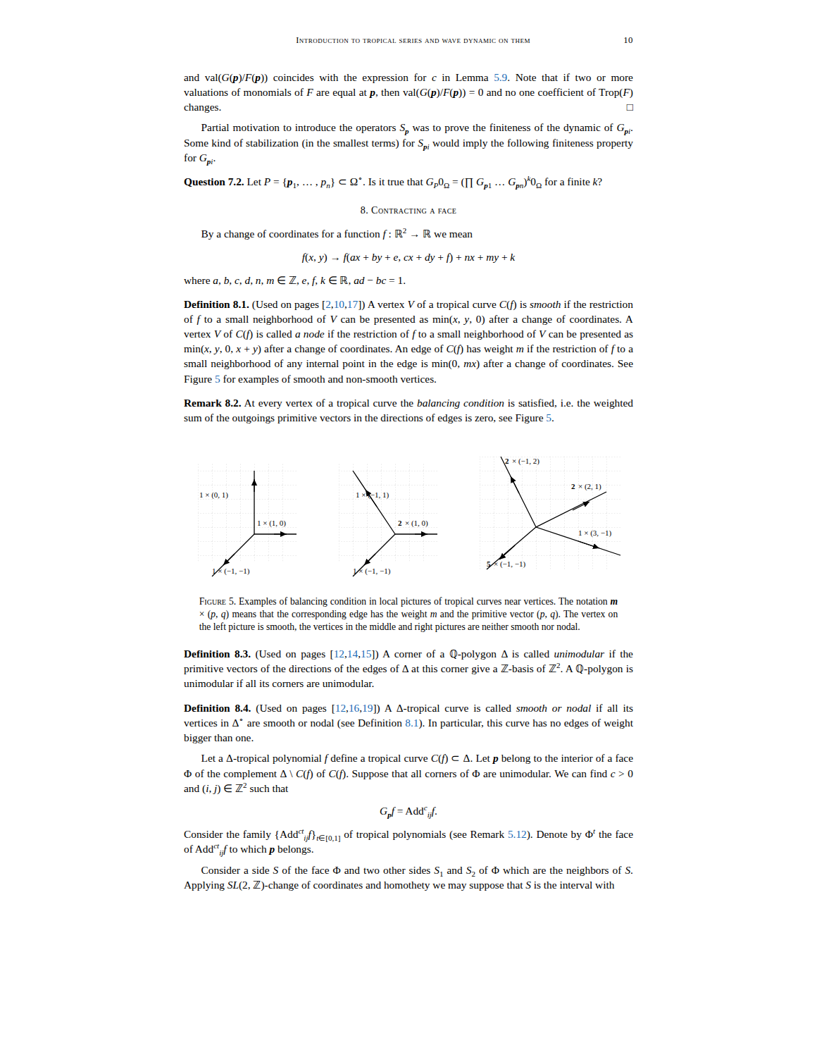Introduction to tropical series and wave dynamic on them 10
and val(G(p)/F(p)) coincides with the expression for c in Lemma 5.9. Note that if two or more valuations of monomials of F are equal at p, then val(G(p)/F(p)) = 0 and no one coefficient of Trop(F) changes. □
Partial motivation to introduce the operators Sp was to prove the finiteness of the dynamic of Gpi. Some kind of stabilization (in the smallest terms) for Spi would imply the following finiteness property for Gpi.
Question 7.2. Let P = {p1, … , pn} ⊂ Ω∘. Is it true that GP0Ω = (∏ Gp1 … Gpn)k0Ω for a finite k?
8. Contracting a face
By a change of coordinates for a function f : ℝ2 → ℝ we mean
f(x, y) → f(ax + by + e, cx + dy + f) + nx + my + k
where a, b, c, d, n, m ∈ ℤ, e, f, k ∈ ℝ, ad − bc = 1.
Definition 8.1. (Used on pages [2,10,17]) A vertex V of a tropical curve C(f) is smooth if the restriction of f to a small neighborhood of V can be presented as min(x, y, 0) after a change of coordinates. A vertex V of C(f) is called a node if the restriction of f to a small neighborhood of V can be presented as min(x, y, 0, x + y) after a change of coordinates. An edge of C(f) has weight m if the restriction of f to a small neighborhood of any internal point in the edge is min(0, mx) after a change of coordinates. See Figure 5 for examples of smooth and non-smooth vertices.
Remark 8.2. At every vertex of a tropical curve the balancing condition is satisfied, i.e. the weighted sum of the outgoings primitive vectors in the directions of edges is zero, see Figure 5.
1 × (0, 1) 1 × (1, 0) 1 × (−1, −1) 1 × (−1, 1) 2 × (1, 0) 1 × (−1, −1) 2 × (−1, 2) 2 × (2, 1) 1 × (3, −1) 5 × (−1, −1)
Figure 5. Examples of balancing condition in local pictures of tropical curves near vertices. The notation m × (p, q) means that the corresponding edge has the weight m and the primitive vector (p, q). The vertex on the left picture is smooth, the vertices in the middle and right pictures are neither smooth nor nodal.
Definition 8.3. (Used on pages [12,14,15]) A corner of a ℚ-polygon Δ is called unimodular if the primitive vectors of the directions of the edges of Δ at this corner give a ℤ-basis of ℤ2. A ℚ-polygon is unimodular if all its corners are unimodular.
Definition 8.4. (Used on pages [12,16,19]) A Δ-tropical curve is called smooth or nodal if all its vertices in Δ∘ are smooth or nodal (see Definition 8.1). In particular, this curve has no edges of weight bigger than one.
Let a Δ-tropical polynomial f define a tropical curve C(f) ⊂ Δ. Let p belong to the interior of a face Φ of the complement Δ \ C(f) of C(f). Suppose that all corners of Φ are unimodular. We can find c > 0 and (i, j) ∈ ℤ2 such that
Gpf = Addcijf.
Consider the family {Addctijf}t∈[0,1] of tropical polynomials (see Remark 5.12). Denote by Φt the face of Addctijf to which p belongs.
Consider a side S of the face Φ and two other sides S1 and S2 of Φ which are the neighbors of S. Applying SL(2, ℤ)-change of coordinates and homothety we may suppose that S is the interval with